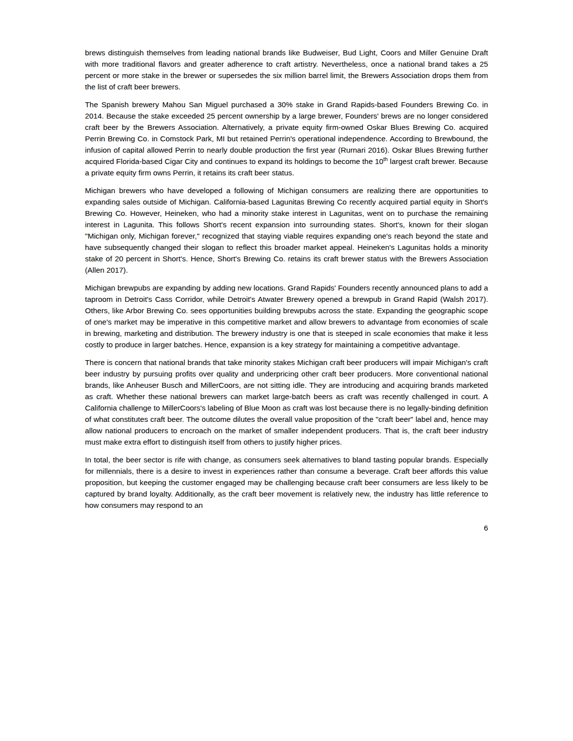brews distinguish themselves from leading national brands like Budweiser, Bud Light, Coors and Miller Genuine Draft with more traditional flavors and greater adherence to craft artistry. Nevertheless, once a national brand takes a 25 percent or more stake in the brewer or supersedes the six million barrel limit, the Brewers Association drops them from the list of craft beer brewers.
The Spanish brewery Mahou San Miguel purchased a 30% stake in Grand Rapids-based Founders Brewing Co. in 2014. Because the stake exceeded 25 percent ownership by a large brewer, Founders' brews are no longer considered craft beer by the Brewers Association. Alternatively, a private equity firm-owned Oskar Blues Brewing Co. acquired Perrin Brewing Co. in Comstock Park, MI but retained Perrin's operational independence. According to Brewbound, the infusion of capital allowed Perrin to nearly double production the first year (Rurnari 2016). Oskar Blues Brewing further acquired Florida-based Cigar City and continues to expand its holdings to become the 10th largest craft brewer. Because a private equity firm owns Perrin, it retains its craft beer status.
Michigan brewers who have developed a following of Michigan consumers are realizing there are opportunities to expanding sales outside of Michigan. California-based Lagunitas Brewing Co recently acquired partial equity in Short's Brewing Co. However, Heineken, who had a minority stake interest in Lagunitas, went on to purchase the remaining interest in Lagunita. This follows Short's recent expansion into surrounding states. Short's, known for their slogan "Michigan only, Michigan forever," recognized that staying viable requires expanding one's reach beyond the state and have subsequently changed their slogan to reflect this broader market appeal. Heineken's Lagunitas holds a minority stake of 20 percent in Short's. Hence, Short's Brewing Co. retains its craft brewer status with the Brewers Association (Allen 2017).
Michigan brewpubs are expanding by adding new locations. Grand Rapids' Founders recently announced plans to add a taproom in Detroit's Cass Corridor, while Detroit's Atwater Brewery opened a brewpub in Grand Rapid (Walsh 2017). Others, like Arbor Brewing Co. sees opportunities building brewpubs across the state. Expanding the geographic scope of one's market may be imperative in this competitive market and allow brewers to advantage from economies of scale in brewing, marketing and distribution. The brewery industry is one that is steeped in scale economies that make it less costly to produce in larger batches. Hence, expansion is a key strategy for maintaining a competitive advantage.
There is concern that national brands that take minority stakes Michigan craft beer producers will impair Michigan's craft beer industry by pursuing profits over quality and underpricing other craft beer producers. More conventional national brands, like Anheuser Busch and MillerCoors, are not sitting idle. They are introducing and acquiring brands marketed as craft. Whether these national brewers can market large-batch beers as craft was recently challenged in court. A California challenge to MillerCoors's labeling of Blue Moon as craft was lost because there is no legally-binding definition of what constitutes craft beer. The outcome dilutes the overall value proposition of the "craft beer" label and, hence may allow national producers to encroach on the market of smaller independent producers. That is, the craft beer industry must make extra effort to distinguish itself from others to justify higher prices.
In total, the beer sector is rife with change, as consumers seek alternatives to bland tasting popular brands. Especially for millennials, there is a desire to invest in experiences rather than consume a beverage. Craft beer affords this value proposition, but keeping the customer engaged may be challenging because craft beer consumers are less likely to be captured by brand loyalty. Additionally, as the craft beer movement is relatively new, the industry has little reference to how consumers may respond to an
6